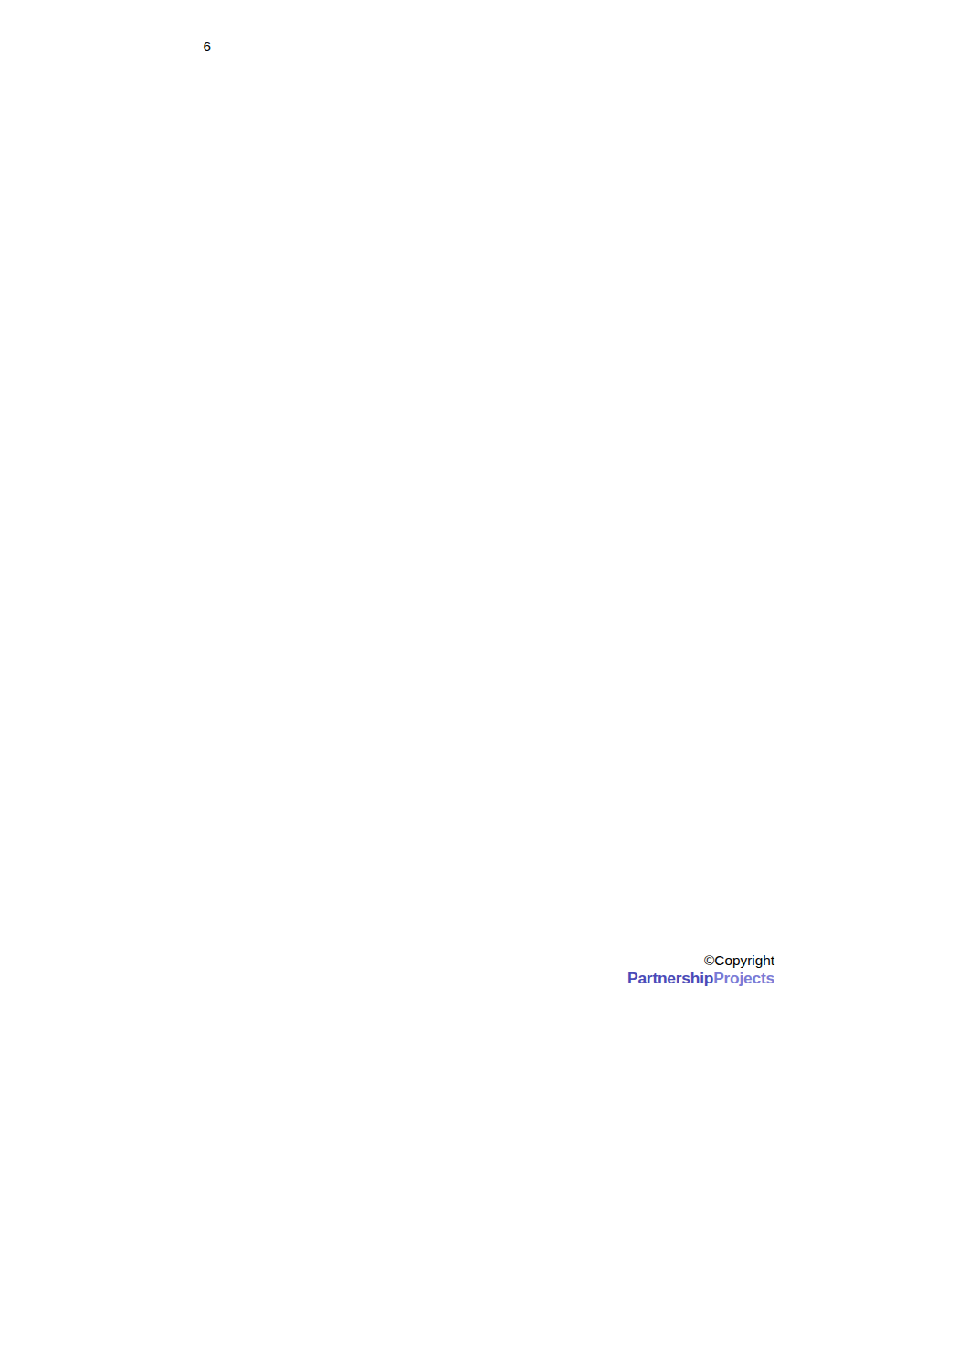6
©Copyright
Partnership Projects